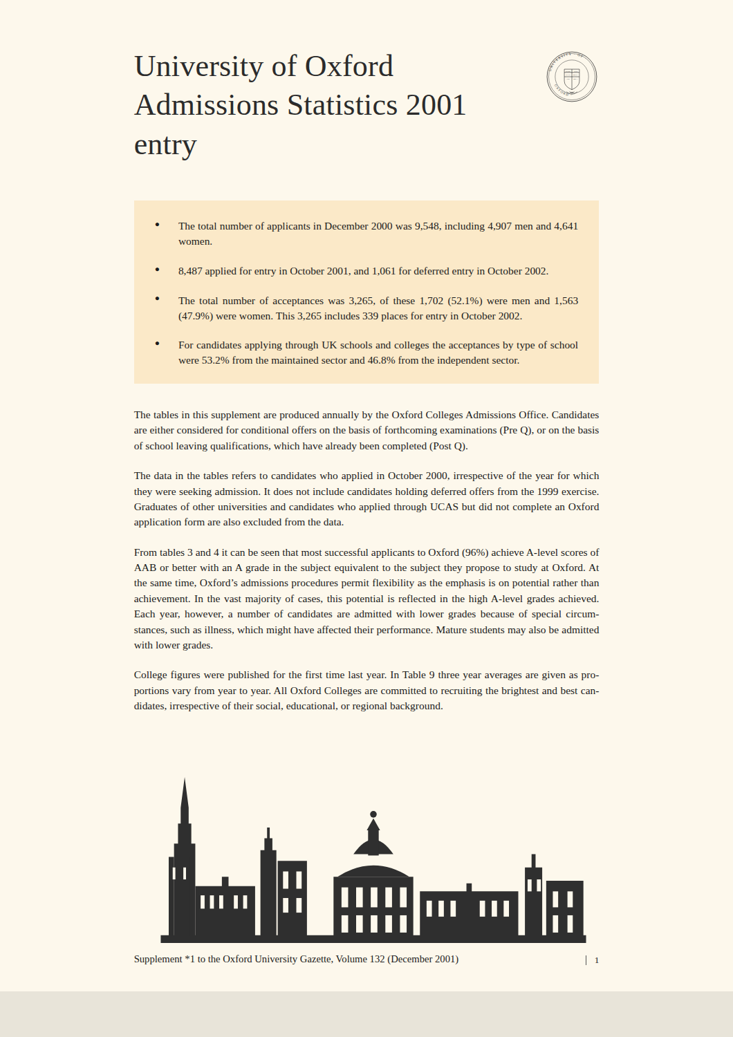University of Oxford
Admissions Statistics 2001 entry
UNIVERSITY · OF · OXFORD · DOMI NUS ILLU MINA TIO MEA
The total number of applicants in December 2000 was 9,548, including 4,907 men and 4,641 women.
8,487 applied for entry in October 2001, and 1,061 for deferred entry in October 2002.
The total number of acceptances was 3,265, of these 1,702 (52.1%) were men and 1,563 (47.9%) were women. This 3,265 includes 339 places for entry in October 2002.
For candidates applying through UK schools and colleges the acceptances by type of school were 53.2% from the maintained sector and 46.8% from the independent sector.
The tables in this supplement are produced annually by the Oxford Colleges Admissions Office. Candidates are either considered for conditional offers on the basis of forthcoming examinations (Pre Q), or on the basis of school leaving qualifications, which have already been completed (Post Q).
The data in the tables refers to candidates who applied in October 2000, irrespective of the year for which they were seeking admission. It does not include candidates holding deferred offers from the 1999 exercise. Graduates of other universities and candidates who applied through UCAS but did not complete an Oxford application form are also excluded from the data.
From tables 3 and 4 it can be seen that most successful applicants to Oxford (96%) achieve A-level scores of AAB or better with an A grade in the subject equivalent to the subject they propose to study at Oxford. At the same time, Oxford’s admissions procedures permit flexibility as the emphasis is on potential rather than achievement. In the vast majority of cases, this potential is reflected in the high A-level grades achieved. Each year, however, a number of candidates are admitted with lower grades because of special circumstances, such as illness, which might have affected their performance. Mature students may also be admitted with lower grades.
College figures were published for the first time last year. In Table 9 three year averages are given as proportions vary from year to year. All Oxford Colleges are committed to recruiting the brightest and best candidates, irrespective of their social, educational, or regional background.
Supplement *1 to the Oxford University Gazette, Volume 132 (December 2001)
1